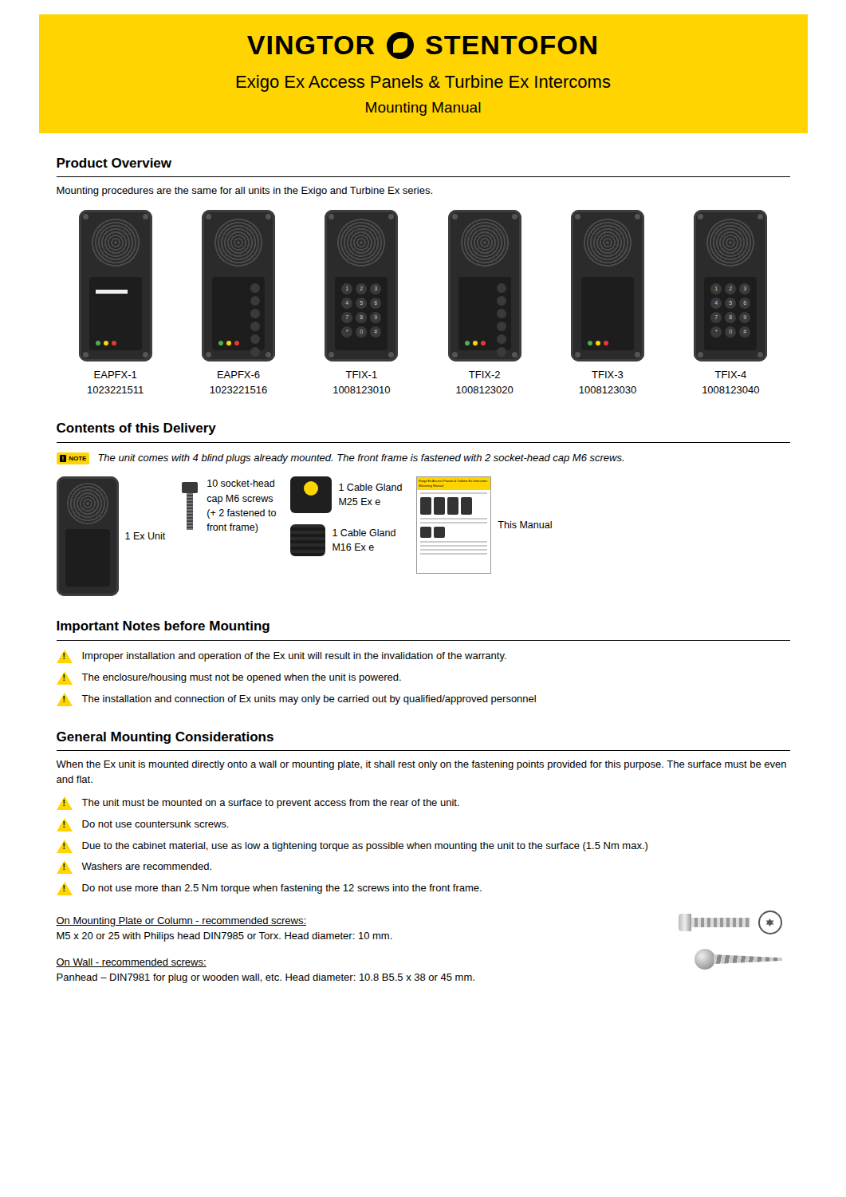VINGTOR STENTOFON
Exigo Ex Access Panels & Turbine Ex Intercoms
Mounting Manual
Product Overview
Mounting procedures are the same for all units in the Exigo and Turbine Ex series.
EAPFX-1
1023221511
EAPFX-6
1023221516
123 456 789 *0#
TFIX-1
1008123010
TFIX-2
1008123020
TFIX-3
1008123030
123 456 789 *0#
TFIX-4
1008123040
Contents of this Delivery
!NOTE The unit comes with 4 blind plugs already mounted. The front frame is fastened with 2 socket-head cap M6 screws.
1 Ex Unit
10 socket-head
cap M6 screws
(+ 2 fastened to
front frame)
1 Cable Gland
M25 Ex e
1 Cable Gland
M16 Ex e
Exigo Ex Access Panels & Turbine Ex Intercoms
Mounting Manual
This Manual
Important Notes before Mounting
Improper installation and operation of the Ex unit will result in the invalidation of the warranty.
The enclosure/housing must not be opened when the unit is powered.
The installation and connection of Ex units may only be carried out by qualified/approved personnel
General Mounting Considerations
When the Ex unit is mounted directly onto a wall or mounting plate, it shall rest only on the fastening points provided for this purpose. The surface must be even and flat.
The unit must be mounted on a surface to prevent access from the rear of the unit.
Do not use countersunk screws.
Due to the cabinet material, use as low a tightening torque as possible when mounting the unit to the surface (1.5 Nm max.)
Washers are recommended.
Do not use more than 2.5 Nm torque when fastening the 12 screws into the front frame.
On Mounting Plate or Column - recommended screws:
M5 x 20 or 25 with Philips head DIN7985 or Torx. Head diameter: 10 mm.
On Wall - recommended screws:
Panhead – DIN7981 for plug or wooden wall, etc. Head diameter: 10.8 B5.5 x 38 or 45 mm.